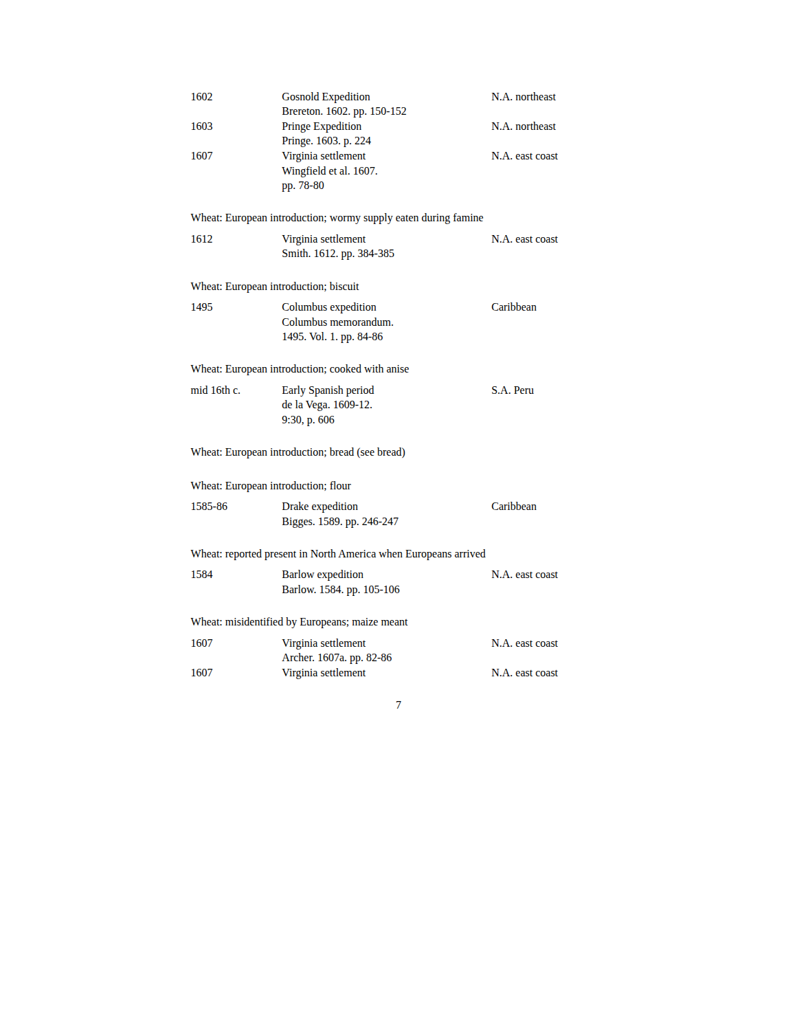| 1602 | Gosnold Expedition Brereton. 1602. pp. 150-152 | N.A. northeast |
| 1603 | Pringe Expedition Pringe. 1603. p. 224 | N.A. northeast |
| 1607 | Virginia settlement Wingfield et al. 1607. pp. 78-80 | N.A. east coast |
Wheat: European introduction; wormy supply eaten during famine
| 1612 | Virginia settlement Smith. 1612. pp. 384-385 | N.A. east coast |
Wheat: European introduction; biscuit
| 1495 | Columbus expedition Columbus memorandum. 1495. Vol. 1. pp. 84-86 | Caribbean |
Wheat: European introduction; cooked with anise
| mid 16th c. | Early Spanish period de la Vega. 1609-12. 9:30, p. 606 | S.A. Peru |
Wheat: European introduction; bread (see bread)
Wheat: European introduction; flour
| 1585-86 | Drake expedition Bigges. 1589. pp. 246-247 | Caribbean |
Wheat: reported present in North America when Europeans arrived
| 1584 | Barlow expedition Barlow. 1584. pp. 105-106 | N.A. east coast |
Wheat: misidentified by Europeans; maize meant
| 1607 | Virginia settlement Archer. 1607a. pp. 82-86 | N.A. east coast |
| 1607 | Virginia settlement | N.A. east coast |
7